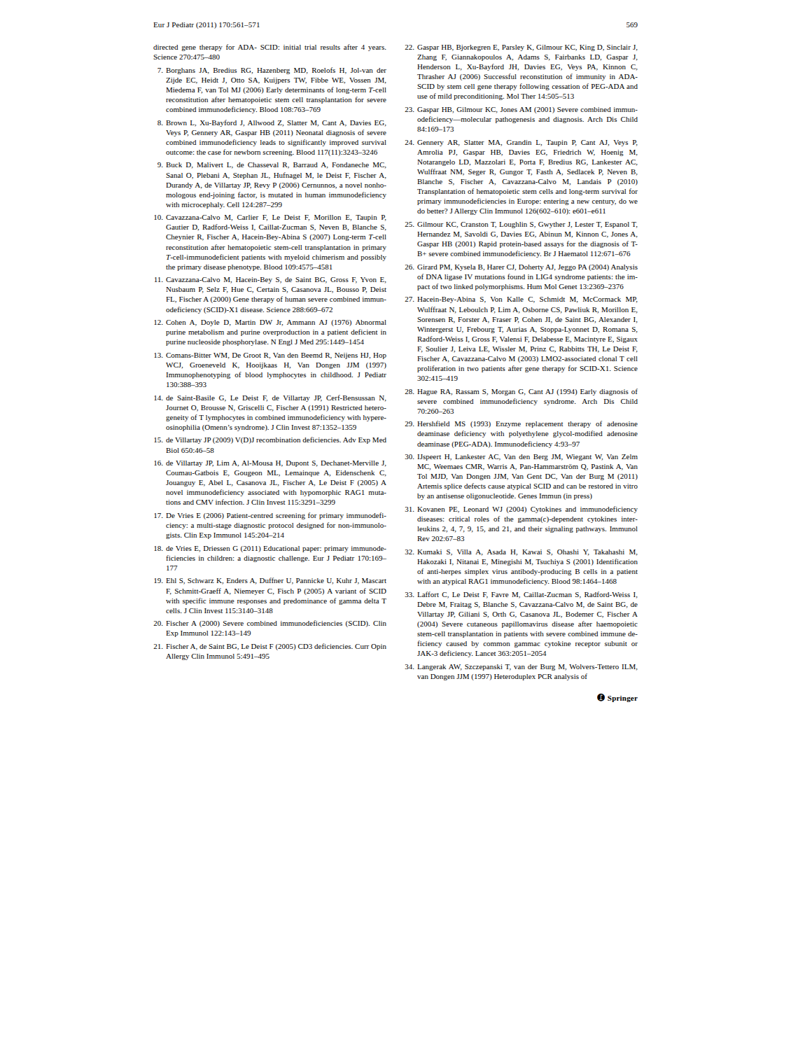Eur J Pediatr (2011) 170:561–571 569
directed gene therapy for ADA- SCID: initial trial results after 4 years. Science 270:475–480
7. Borghans JA, Bredius RG, Hazenberg MD, Roelofs H, Jol-van der Zijde EC, Heidt J, Otto SA, Kuijpers TW, Fibbe WE, Vossen JM, Miedema F, van Tol MJ (2006) Early determinants of long-term T-cell reconstitution after hematopoietic stem cell transplantation for severe combined immunodeficiency. Blood 108:763–769
8. Brown L, Xu-Bayford J, Allwood Z, Slatter M, Cant A, Davies EG, Veys P, Gennery AR, Gaspar HB (2011) Neonatal diagnosis of severe combined immunodeficiency leads to significantly improved survival outcome: the case for newborn screening. Blood 117(11):3243–3246
9. Buck D, Malivert L, de Chasseval R, Barraud A, Fondaneche MC, Sanal O, Plebani A, Stephan JL, Hufnagel M, le Deist F, Fischer A, Durandy A, de Villartay JP, Revy P (2006) Cernunnos, a novel nonhomologous end-joining factor, is mutated in human immunodeficiency with microcephaly. Cell 124:287–299
10. Cavazzana-Calvo M, Carlier F, Le Deist F, Morillon E, Taupin P, Gautier D, Radford-Weiss I, Caillat-Zucman S, Neven B, Blanche S, Cheynier R, Fischer A, Hacein-Bey-Abina S (2007) Long-term T-cell reconstitution after hematopoietic stem-cell transplantation in primary T-cell-immunodeficient patients with myeloid chimerism and possibly the primary disease phenotype. Blood 109:4575–4581
11. Cavazzana-Calvo M, Hacein-Bey S, de Saint BG, Gross F, Yvon E, Nusbaum P, Selz F, Hue C, Certain S, Casanova JL, Bousso P, Deist FL, Fischer A (2000) Gene therapy of human severe combined immunodeficiency (SCID)-X1 disease. Science 288:669–672
12. Cohen A, Doyle D, Martin DW Jr, Ammann AJ (1976) Abnormal purine metabolism and purine overproduction in a patient deficient in purine nucleoside phosphorylase. N Engl J Med 295:1449–1454
13. Comans-Bitter WM, De Groot R, Van den Beemd R, Neijens HJ, Hop WCJ, Groeneveld K, Hooijkaas H, Van Dongen JJM (1997) Immunophenotyping of blood lymphocytes in childhood. J Pediatr 130:388–393
14. de Saint-Basile G, Le Deist F, de Villartay JP, Cerf-Bensussan N, Journet O, Brousse N, Griscelli C, Fischer A (1991) Restricted heterogeneity of T lymphocytes in combined immunodeficiency with hypereosinophilia (Omenn’s syndrome). J Clin Invest 87:1352–1359
15. de Villartay JP (2009) V(D)J recombination deficiencies. Adv Exp Med Biol 650:46–58
16. de Villartay JP, Lim A, Al-Mousa H, Dupont S, Dechanet-Merville J, Coumau-Gatbois E, Gougeon ML, Lemainque A, Eidenschenk C, Jouanguy E, Abel L, Casanova JL, Fischer A, Le Deist F (2005) A novel immunodeficiency associated with hypomorphic RAG1 mutations and CMV infection. J Clin Invest 115:3291–3299
17. De Vries E (2006) Patient-centred screening for primary immunodeficiency: a multi-stage diagnostic protocol designed for non-immunologists. Clin Exp Immunol 145:204–214
18. de Vries E, Driessen G (2011) Educational paper: primary immunodeficiencies in children: a diagnostic challenge. Eur J Pediatr 170:169–177
19. Ehl S, Schwarz K, Enders A, Duffner U, Pannicke U, Kuhr J, Mascart F, Schmitt-Graeff A, Niemeyer C, Fisch P (2005) A variant of SCID with specific immune responses and predominance of gamma delta T cells. J Clin Invest 115:3140–3148
20. Fischer A (2000) Severe combined immunodeficiencies (SCID). Clin Exp Immunol 122:143–149
21. Fischer A, de Saint BG, Le Deist F (2005) CD3 deficiencies. Curr Opin Allergy Clin Immunol 5:491–495
22. Gaspar HB, Bjorkegren E, Parsley K, Gilmour KC, King D, Sinclair J, Zhang F, Giannakopoulos A, Adams S, Fairbanks LD, Gaspar J, Henderson L, Xu-Bayford JH, Davies EG, Veys PA, Kinnon C, Thrasher AJ (2006) Successful reconstitution of immunity in ADA-SCID by stem cell gene therapy following cessation of PEG-ADA and use of mild preconditioning. Mol Ther 14:505–513
23. Gaspar HB, Gilmour KC, Jones AM (2001) Severe combined immunodeficiency—molecular pathogenesis and diagnosis. Arch Dis Child 84:169–173
24. Gennery AR, Slatter MA, Grandin L, Taupin P, Cant AJ, Veys P, Amrolia PJ, Gaspar HB, Davies EG, Friedrich W, Hoenig M, Notarangelo LD, Mazzolari E, Porta F, Bredius RG, Lankester AC, Wulffraat NM, Seger R, Gungor T, Fasth A, Sedlacek P, Neven B, Blanche S, Fischer A, Cavazzana-Calvo M, Landais P (2010) Transplantation of hematopoietic stem cells and long-term survival for primary immunodeficiencies in Europe: entering a new century, do we do better? J Allergy Clin Immunol 126(602–610): e601–e611
25. Gilmour KC, Cranston T, Loughlin S, Gwyther J, Lester T, Espanol T, Hernandez M, Savoldi G, Davies EG, Abinun M, Kinnon C, Jones A, Gaspar HB (2001) Rapid protein-based assays for the diagnosis of T-B+ severe combined immunodeficiency. Br J Haematol 112:671–676
26. Girard PM, Kysela B, Harer CJ, Doherty AJ, Jeggo PA (2004) Analysis of DNA ligase IV mutations found in LIG4 syndrome patients: the impact of two linked polymorphisms. Hum Mol Genet 13:2369–2376
27. Hacein-Bey-Abina S, Von Kalle C, Schmidt M, McCormack MP, Wulffraat N, Leboulch P, Lim A, Osborne CS, Pawliuk R, Morillon E, Sorensen R, Forster A, Fraser P, Cohen JI, de Saint BG, Alexander I, Wintergerst U, Frebourg T, Aurias A, Stoppa-Lyonnet D, Romana S, Radford-Weiss I, Gross F, Valensi F, Delabesse E, Macintyre E, Sigaux F, Soulier J, Leiva LE, Wissler M, Prinz C, Rabbitts TH, Le Deist F, Fischer A, Cavazzana-Calvo M (2003) LMO2-associated clonal T cell proliferation in two patients after gene therapy for SCID-X1. Science 302:415–419
28. Hague RA, Rassam S, Morgan G, Cant AJ (1994) Early diagnosis of severe combined immunodeficiency syndrome. Arch Dis Child 70:260–263
29. Hershfield MS (1993) Enzyme replacement therapy of adenosine deaminase deficiency with polyethylene glycol-modified adenosine deaminase (PEG-ADA). Immunodeficiency 4:93–97
30. IJspeert H, Lankester AC, Van den Berg JM, Wiegant W, Van Zelm MC, Weemaes CMR, Warris A, Pan-Hammarström Q, Pastink A, Van Tol MJD, Van Dongen JJM, Van Gent DC, Van der Burg M (2011) Artemis splice defects cause atypical SCID and can be restored in vitro by an antisense oligonucleotide. Genes Immun (in press)
31. Kovanen PE, Leonard WJ (2004) Cytokines and immunodeficiency diseases: critical roles of the gamma(c)-dependent cytokines interleukins 2, 4, 7, 9, 15, and 21, and their signaling pathways. Immunol Rev 202:67–83
32. Kumaki S, Villa A, Asada H, Kawai S, Ohashi Y, Takahashi M, Hakozaki I, Nitanai E, Minegishi M, Tsuchiya S (2001) Identification of anti-herpes simplex virus antibody-producing B cells in a patient with an atypical RAG1 immunodeficiency. Blood 98:1464–1468
33. Laffort C, Le Deist F, Favre M, Caillat-Zucman S, Radford-Weiss I, Debre M, Fraitag S, Blanche S, Cavazzana-Calvo M, de Saint BG, de Villartay JP, Giliani S, Orth G, Casanova JL, Bodemer C, Fischer A (2004) Severe cutaneous papillomavirus disease after haemopoietic stem-cell transplantation in patients with severe combined immune deficiency caused by common gammac cytokine receptor subunit or JAK-3 deficiency. Lancet 363:2051–2054
34. Langerak AW, Szczepanski T, van der Burg M, Wolvers-Tettero ILM, van Dongen JJM (1997) Heteroduplex PCR analysis of
➊ Springer